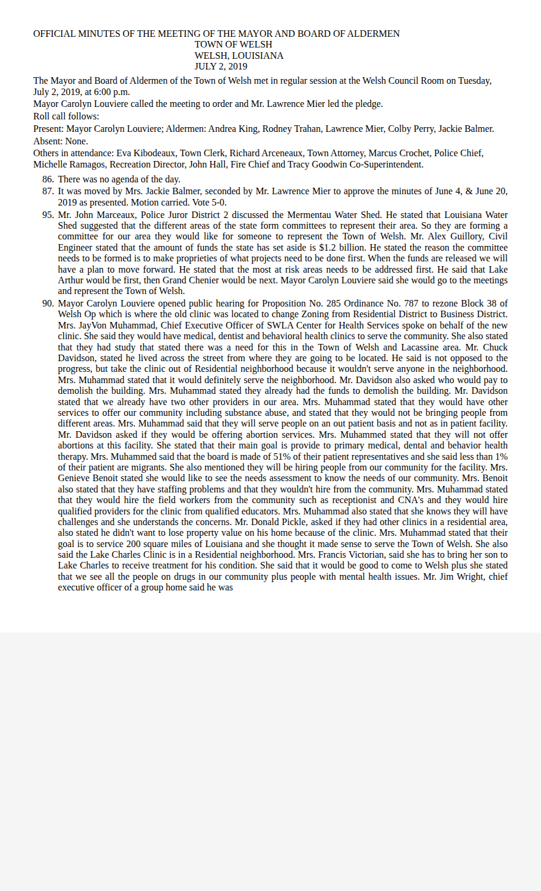OFFICIAL MINUTES OF THE MEETING OF THE MAYOR AND BOARD OF ALDERMEN
TOWN OF WELSH
WELSH, LOUISIANA
JULY 2, 2019
The Mayor and Board of Aldermen of the Town of Welsh met in regular session at the Welsh Council Room on Tuesday, July 2, 2019, at 6:00 p.m.
Mayor Carolyn Louviere called the meeting to order and Mr. Lawrence Mier led the pledge.
Roll call follows:
Present: Mayor Carolyn Louviere; Aldermen: Andrea King, Rodney Trahan, Lawrence Mier, Colby Perry, Jackie Balmer.
Absent: None.
Others in attendance: Eva Kibodeaux, Town Clerk, Richard Arceneaux, Town Attorney, Marcus Crochet, Police Chief, Michelle Ramagos, Recreation Director, John Hall, Fire Chief and Tracy Goodwin Co-Superintendent.
86. There was no agenda of the day.
87. It was moved by Mrs. Jackie Balmer, seconded by Mr. Lawrence Mier to approve the minutes of June 4, & June 20, 2019 as presented. Motion carried. Vote 5-0.
95. Mr. John Marceaux, Police Juror District 2 discussed the Mermentau Water Shed. He stated that Louisiana Water Shed suggested that the different areas of the state form committees to represent their area. So they are forming a committee for our area they would like for someone to represent the Town of Welsh. Mr. Alex Guillory, Civil Engineer stated that the amount of funds the state has set aside is $1.2 billion. He stated the reason the committee needs to be formed is to make proprieties of what projects need to be done first. When the funds are released we will have a plan to move forward. He stated that the most at risk areas needs to be addressed first. He said that Lake Arthur would be first, then Grand Chenier would be next. Mayor Carolyn Louviere said she would go to the meetings and represent the Town of Welsh.
90. Mayor Carolyn Louviere opened public hearing for Proposition No. 285 Ordinance No. 787 to rezone Block 38 of Welsh Op which is where the old clinic was located to change Zoning from Residential District to Business District. Mrs. JayVon Muhammad, Chief Executive Officer of SWLA Center for Health Services spoke on behalf of the new clinic. She said they would have medical, dentist and behavioral health clinics to serve the community. She also stated that they had study that stated there was a need for this in the Town of Welsh and Lacassine area. Mr. Chuck Davidson, stated he lived across the street from where they are going to be located. He said is not opposed to the progress, but take the clinic out of Residential neighborhood because it wouldn't serve anyone in the neighborhood. Mrs. Muhammad stated that it would definitely serve the neighborhood. Mr. Davidson also asked who would pay to demolish the building. Mrs. Muhammad stated they already had the funds to demolish the building. Mr. Davidson stated that we already have two other providers in our area. Mrs. Muhammad stated that they would have other services to offer our community including substance abuse, and stated that they would not be bringing people from different areas. Mrs. Muhammad said that they will serve people on an out patient basis and not as in patient facility. Mr. Davidson asked if they would be offering abortion services. Mrs. Muhammed stated that they will not offer abortions at this facility. She stated that their main goal is provide to primary medical, dental and behavior health therapy. Mrs. Muhammed said that the board is made of 51% of their patient representatives and she said less than 1% of their patient are migrants. She also mentioned they will be hiring people from our community for the facility. Mrs. Genieve Benoit stated she would like to see the needs assessment to know the needs of our community. Mrs. Benoit also stated that they have staffing problems and that they wouldn't hire from the community. Mrs. Muhammad stated that they would hire the field workers from the community such as receptionist and CNA's and they would hire qualified providers for the clinic from qualified educators. Mrs. Muhammad also stated that she knows they will have challenges and she understands the concerns. Mr. Donald Pickle, asked if they had other clinics in a residential area, also stated he didn't want to lose property value on his home because of the clinic. Mrs. Muhammad stated that their goal is to service 200 square miles of Louisiana and she thought it made sense to serve the Town of Welsh. She also said the Lake Charles Clinic is in a Residential neighborhood. Mrs. Francis Victorian, said she has to bring her son to Lake Charles to receive treatment for his condition. She said that it would be good to come to Welsh plus she stated that we see all the people on drugs in our community plus people with mental health issues. Mr. Jim Wright, chief executive officer of a group home said he was